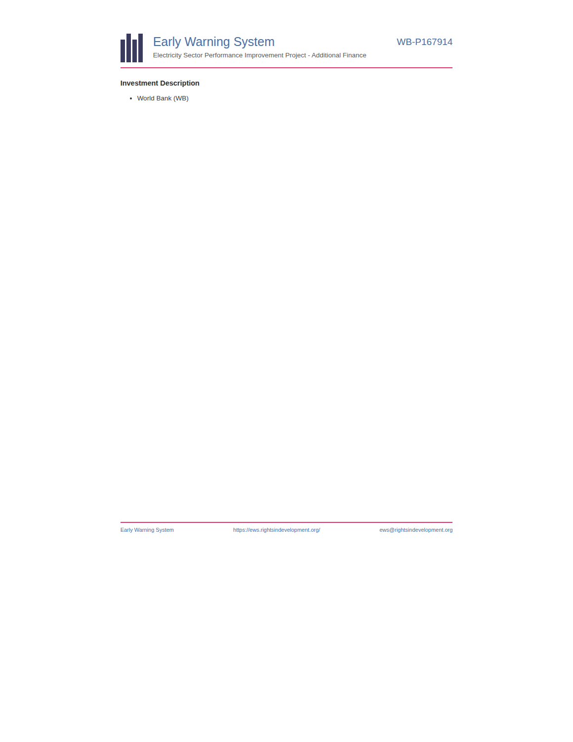Early Warning System
Electricity Sector Performance Improvement Project - Additional Finance
WB-P167914
Investment Description
World Bank (WB)
Early Warning System
https://ews.rightsindevelopment.org/
ews@rightsindevelopment.org